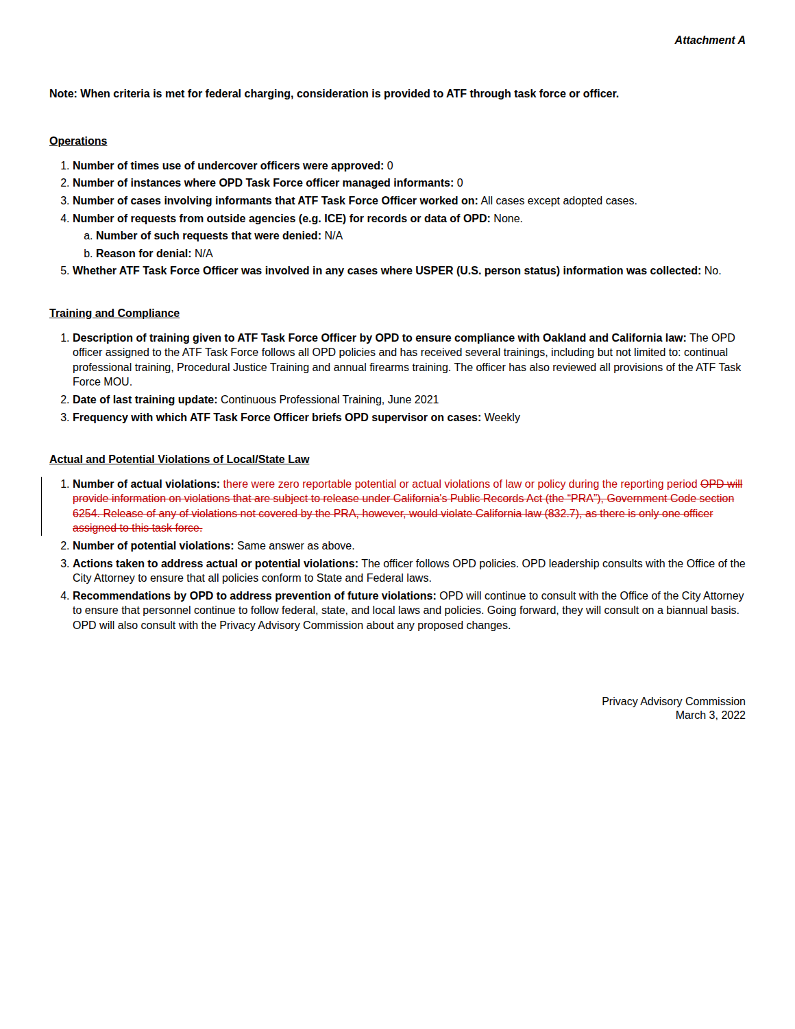Attachment A
Note: When criteria is met for federal charging, consideration is provided to ATF through task force or officer.
Operations
Number of times use of undercover officers were approved: 0
Number of instances where OPD Task Force officer managed informants: 0
Number of cases involving informants that ATF Task Force Officer worked on: All cases except adopted cases.
Number of requests from outside agencies (e.g. ICE) for records or data of OPD: None.
Number of such requests that were denied: N/A
Reason for denial: N/A
Whether ATF Task Force Officer was involved in any cases where USPER (U.S. person status) information was collected: No.
Training and Compliance
Description of training given to ATF Task Force Officer by OPD to ensure compliance with Oakland and California law: The OPD officer assigned to the ATF Task Force follows all OPD policies and has received several trainings, including but not limited to: continual professional training, Procedural Justice Training and annual firearms training. The officer has also reviewed all provisions of the ATF Task Force MOU.
Date of last training update: Continuous Professional Training, June 2021
Frequency with which ATF Task Force Officer briefs OPD supervisor on cases: Weekly
Actual and Potential Violations of Local/State Law
Number of actual violations: there were zero reportable potential or actual violations of law or policy during the reporting period OPD will provide information on violations that are subject to release under California's Public Records Act (the “PRA”), Government Code section 6254. Release of any of violations not covered by the PRA, however, would violate California law (832.7), as there is only one officer assigned to this task force.
Number of potential violations: Same answer as above.
Actions taken to address actual or potential violations: The officer follows OPD policies. OPD leadership consults with the Office of the City Attorney to ensure that all policies conform to State and Federal laws.
Recommendations by OPD to address prevention of future violations: OPD will continue to consult with the Office of the City Attorney to ensure that personnel continue to follow federal, state, and local laws and policies. Going forward, they will consult on a biannual basis. OPD will also consult with the Privacy Advisory Commission about any proposed changes.
Privacy Advisory Commission
March 3, 2022